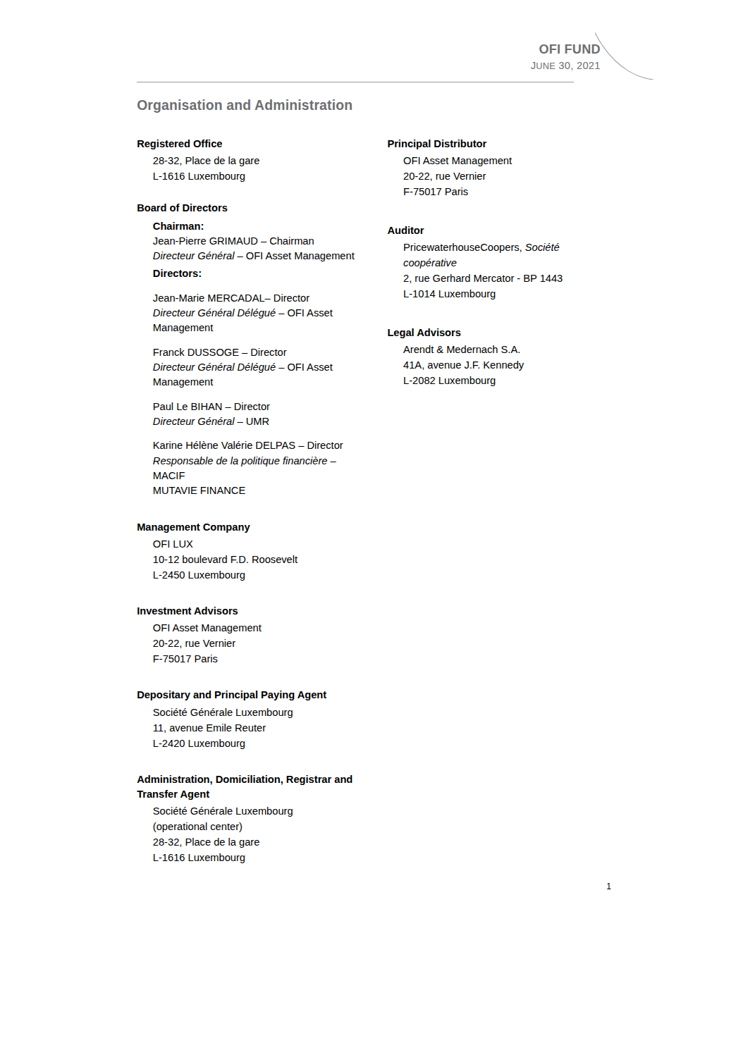OFI FUND
JUNE 30, 2021
Organisation and Administration
Registered Office
28-32, Place de la gare
L-1616 Luxembourg
Board of Directors
Chairman:
Jean-Pierre GRIMAUD – Chairman
Directeur Général – OFI Asset Management
Directors:
Jean-Marie MERCADAL– Director
Directeur Général Délégué – OFI Asset Management
Franck DUSSOGE – Director
Directeur Général Délégué – OFI Asset Management
Paul Le BIHAN – Director
Directeur Général – UMR
Karine Hélène Valérie DELPAS – Director
Responsable de la politique financière – MACIF
MUTAVIE FINANCE
Management Company
OFI LUX
10-12 boulevard F.D. Roosevelt
L-2450 Luxembourg
Investment Advisors
OFI Asset Management
20-22, rue Vernier
F-75017 Paris
Depositary and Principal Paying Agent
Société Générale Luxembourg
11, avenue Emile Reuter
L-2420 Luxembourg
Administration, Domiciliation, Registrar and
Transfer Agent
Société Générale Luxembourg
(operational center)
28-32, Place de la gare
L-1616 Luxembourg
Principal Distributor
OFI Asset Management
20-22, rue Vernier
F-75017 Paris
Auditor
PricewaterhouseCoopers, Société coopérative
2, rue Gerhard Mercator - BP 1443
L-1014 Luxembourg
Legal Advisors
Arendt & Medernach S.A.
41A, avenue J.F. Kennedy
L-2082 Luxembourg
1